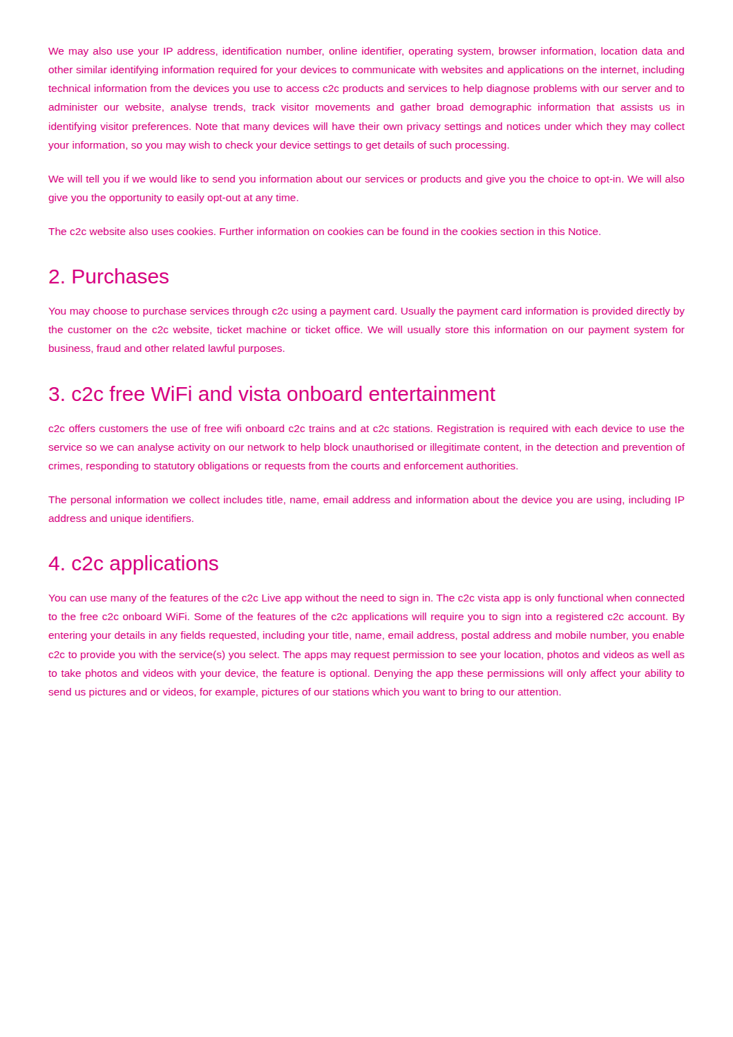We may also use your IP address, identification number, online identifier, operating system, browser information, location data and other similar identifying information required for your devices to communicate with websites and applications on the internet, including technical information from the devices you use to access c2c products and services to help diagnose problems with our server and to administer our website, analyse trends, track visitor movements and gather broad demographic information that assists us in identifying visitor preferences. Note that many devices will have their own privacy settings and notices under which they may collect your information, so you may wish to check your device settings to get details of such processing.
We will tell you if we would like to send you information about our services or products and give you the choice to opt-in. We will also give you the opportunity to easily opt-out at any time.
The c2c website also uses cookies. Further information on cookies can be found in the cookies section in this Notice.
2. Purchases
You may choose to purchase services through c2c using a payment card. Usually the payment card information is provided directly by the customer on the c2c website, ticket machine or ticket office. We will usually store this information on our payment system for business, fraud and other related lawful purposes.
3. c2c free WiFi and vista onboard entertainment
c2c offers customers the use of free wifi onboard c2c trains and at c2c stations. Registration is required with each device to use the service so we can analyse activity on our network to help block unauthorised or illegitimate content, in the detection and prevention of crimes, responding to statutory obligations or requests from the courts and enforcement authorities.
The personal information we collect includes title, name, email address and information about the device you are using, including IP address and unique identifiers.
4. c2c applications
You can use many of the features of the c2c Live app without the need to sign in. The c2c vista app is only functional when connected to the free c2c onboard WiFi. Some of the features of the c2c applications will require you to sign into a registered c2c account. By entering your details in any fields requested, including your title, name, email address, postal address and mobile number, you enable c2c to provide you with the service(s) you select. The apps may request permission to see your location, photos and videos as well as to take photos and videos with your device, the feature is optional. Denying the app these permissions will only affect your ability to send us pictures and or videos, for example, pictures of our stations which you want to bring to our attention.